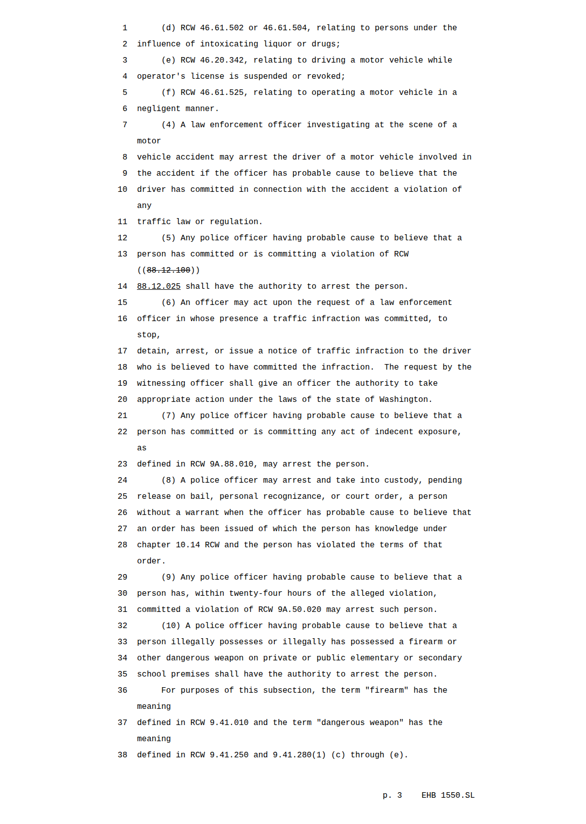(d) RCW 46.61.502 or 46.61.504, relating to persons under the
influence of intoxicating liquor or drugs;
(e) RCW 46.20.342, relating to driving a motor vehicle while
operator's license is suspended or revoked;
(f) RCW 46.61.525, relating to operating a motor vehicle in a
negligent manner.
(4) A law enforcement officer investigating at the scene of a motor
vehicle accident may arrest the driver of a motor vehicle involved in
the accident if the officer has probable cause to believe that the
driver has committed in connection with the accident a violation of any
traffic law or regulation.
(5) Any police officer having probable cause to believe that a
person has committed or is committing a violation of RCW ((88.12.100))
88.12.025 shall have the authority to arrest the person.
(6) An officer may act upon the request of a law enforcement
officer in whose presence a traffic infraction was committed, to stop,
detain, arrest, or issue a notice of traffic infraction to the driver
who is believed to have committed the infraction. The request by the
witnessing officer shall give an officer the authority to take
appropriate action under the laws of the state of Washington.
(7) Any police officer having probable cause to believe that a
person has committed or is committing any act of indecent exposure, as
defined in RCW 9A.88.010, may arrest the person.
(8) A police officer may arrest and take into custody, pending
release on bail, personal recognizance, or court order, a person
without a warrant when the officer has probable cause to believe that
an order has been issued of which the person has knowledge under
chapter 10.14 RCW and the person has violated the terms of that order.
(9) Any police officer having probable cause to believe that a
person has, within twenty-four hours of the alleged violation,
committed a violation of RCW 9A.50.020 may arrest such person.
(10) A police officer having probable cause to believe that a
person illegally possesses or illegally has possessed a firearm or
other dangerous weapon on private or public elementary or secondary
school premises shall have the authority to arrest the person.
For purposes of this subsection, the term "firearm" has the meaning
defined in RCW 9.41.010 and the term "dangerous weapon" has the meaning
defined in RCW 9.41.250 and 9.41.280(1) (c) through (e).
p. 3 EHB 1550.SL